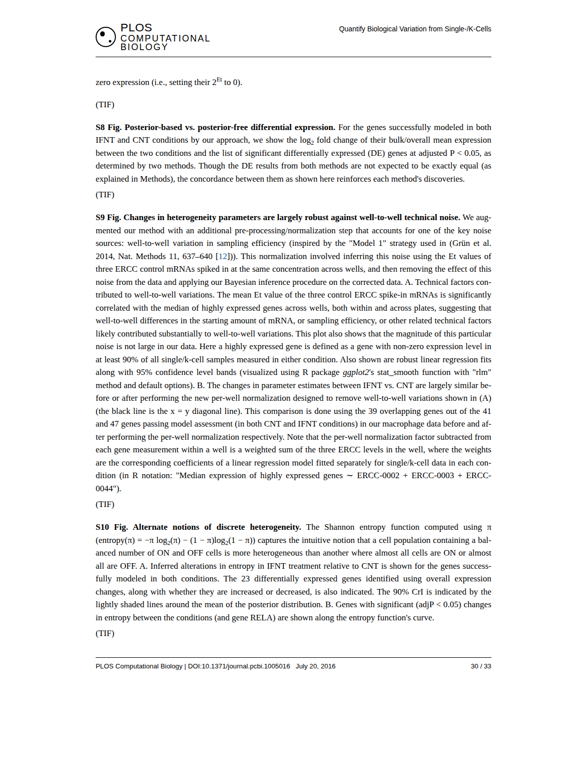PLOS COMPUTATIONAL
BIOLOGY
Quantify Biological Variation from Single-/K-Cells
zero expression (i.e., setting their 2Et to 0).
(TIF)
S8 Fig. Posterior-based vs. posterior-free differential expression. For the genes successfully modeled in both IFNT and CNT conditions by our approach, we show the log2 fold change of their bulk/overall mean expression between the two conditions and the list of significant differentially expressed (DE) genes at adjusted P < 0.05, as determined by two methods. Though the DE results from both methods are not expected to be exactly equal (as explained in Methods), the concordance between them as shown here reinforces each method's discoveries.
(TIF)
S9 Fig. Changes in heterogeneity parameters are largely robust against well-to-well technical noise. We augmented our method with an additional pre-processing/normalization step that accounts for one of the key noise sources: well-to-well variation in sampling efficiency (inspired by the "Model 1" strategy used in (Grün et al. 2014, Nat. Methods 11, 637–640 [12])). This normalization involved inferring this noise using the Et values of three ERCC control mRNAs spiked in at the same concentration across wells, and then removing the effect of this noise from the data and applying our Bayesian inference procedure on the corrected data. A. Technical factors contributed to well-to-well variations. The mean Et value of the three control ERCC spike-in mRNAs is significantly correlated with the median of highly expressed genes across wells, both within and across plates, suggesting that well-to-well differences in the starting amount of mRNA, or sampling efficiency, or other related technical factors likely contributed substantially to well-to-well variations. This plot also shows that the magnitude of this particular noise is not large in our data. Here a highly expressed gene is defined as a gene with non-zero expression level in at least 90% of all single/k-cell samples measured in either condition. Also shown are robust linear regression fits along with 95% confidence level bands (visualized using R package ggplot2's stat_smooth function with "rlm" method and default options). B. The changes in parameter estimates between IFNT vs. CNT are largely similar before or after performing the new per-well normalization designed to remove well-to-well variations shown in (A) (the black line is the x = y diagonal line). This comparison is done using the 39 overlapping genes out of the 41 and 47 genes passing model assessment (in both CNT and IFNT conditions) in our macrophage data before and after performing the per-well normalization respectively. Note that the per-well normalization factor subtracted from each gene measurement within a well is a weighted sum of the three ERCC levels in the well, where the weights are the corresponding coefficients of a linear regression model fitted separately for single/k-cell data in each condition (in R notation: "Median expression of highly expressed genes ∼ ERCC-0002 + ERCC-0003 + ERCC-0044").
(TIF)
S10 Fig. Alternate notions of discrete heterogeneity. The Shannon entropy function computed using π (entropy(π) = −π log2(π) − (1 − π)log2(1 − π)) captures the intuitive notion that a cell population containing a balanced number of ON and OFF cells is more heterogeneous than another where almost all cells are ON or almost all are OFF. A. Inferred alterations in entropy in IFNT treatment relative to CNT is shown for the genes successfully modeled in both conditions. The 23 differentially expressed genes identified using overall expression changes, along with whether they are increased or decreased, is also indicated. The 90% CrI is indicated by the lightly shaded lines around the mean of the posterior distribution. B. Genes with significant (adjP < 0.05) changes in entropy between the conditions (and gene RELA) are shown along the entropy function's curve.
(TIF)
PLOS Computational Biology | DOI:10.1371/journal.pcbi.1005016 July 20, 2016
30 / 33